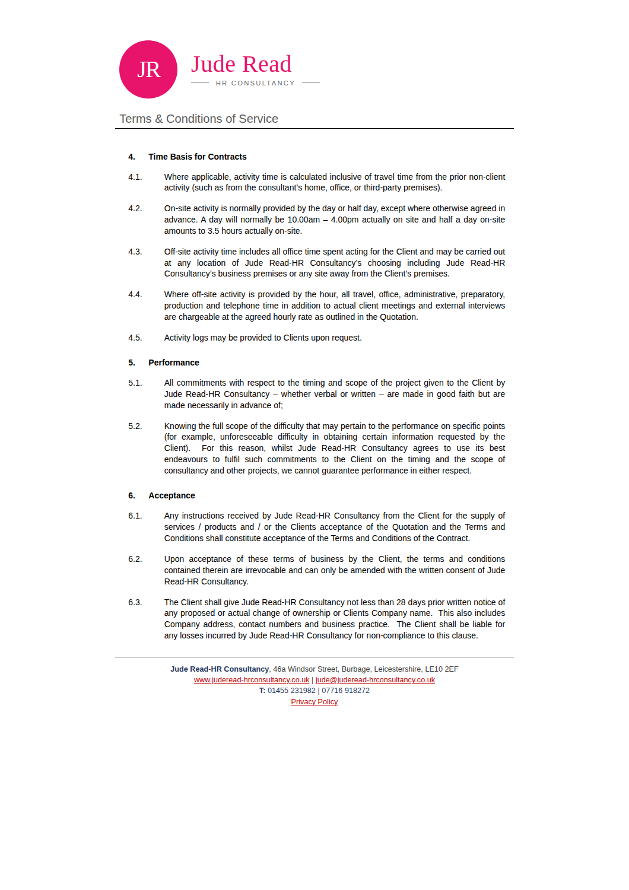JR
Jude Read
HR CONSULTANCY
Terms & Conditions of Service
4. Time Basis for Contracts
4.1.
Where applicable, activity time is calculated inclusive of travel time from the prior non-client activity (such as from the consultant’s home, office, or third-party premises).
4.2.
On-site activity is normally provided by the day or half day, except where otherwise agreed in advance. A day will normally be 10.00am – 4.00pm actually on site and half a day on-site amounts to 3.5 hours actually on-site.
4.3.
Off-site activity time includes all office time spent acting for the Client and may be carried out at any location of Jude Read-HR Consultancy’s choosing including Jude Read-HR Consultancy’s business premises or any site away from the Client’s premises.
4.4.
Where off-site activity is provided by the hour, all travel, office, administrative, preparatory, production and telephone time in addition to actual client meetings and external interviews are chargeable at the agreed hourly rate as outlined in the Quotation.
4.5.
Activity logs may be provided to Clients upon request.
5. Performance
5.1.
All commitments with respect to the timing and scope of the project given to the Client by Jude Read-HR Consultancy – whether verbal or written – are made in good faith but are made necessarily in advance of;
5.2.
Knowing the full scope of the difficulty that may pertain to the performance on specific points (for example, unforeseeable difficulty in obtaining certain information requested by the Client). For this reason, whilst Jude Read-HR Consultancy agrees to use its best endeavours to fulfil such commitments to the Client on the timing and the scope of consultancy and other projects, we cannot guarantee performance in either respect.
6. Acceptance
6.1.
Any instructions received by Jude Read-HR Consultancy from the Client for the supply of services / products and / or the Clients acceptance of the Quotation and the Terms and Conditions shall constitute acceptance of the Terms and Conditions of the Contract.
6.2.
Upon acceptance of these terms of business by the Client, the terms and conditions contained therein are irrevocable and can only be amended with the written consent of Jude Read-HR Consultancy.
6.3.
The Client shall give Jude Read-HR Consultancy not less than 28 days prior written notice of any proposed or actual change of ownership or Clients Company name. This also includes Company address, contact numbers and business practice. The Client shall be liable for any losses incurred by Jude Read-HR Consultancy for non-compliance to this clause.
Jude Read-HR Consultancy, 46a Windsor Street, Burbage, Leicestershire, LE10 2EF
www.juderead-hrconsultancy.co.uk | jude@juderead-hrconsultancy.co.uk
T: 01455 231982 | 07716 918272
Privacy Policy